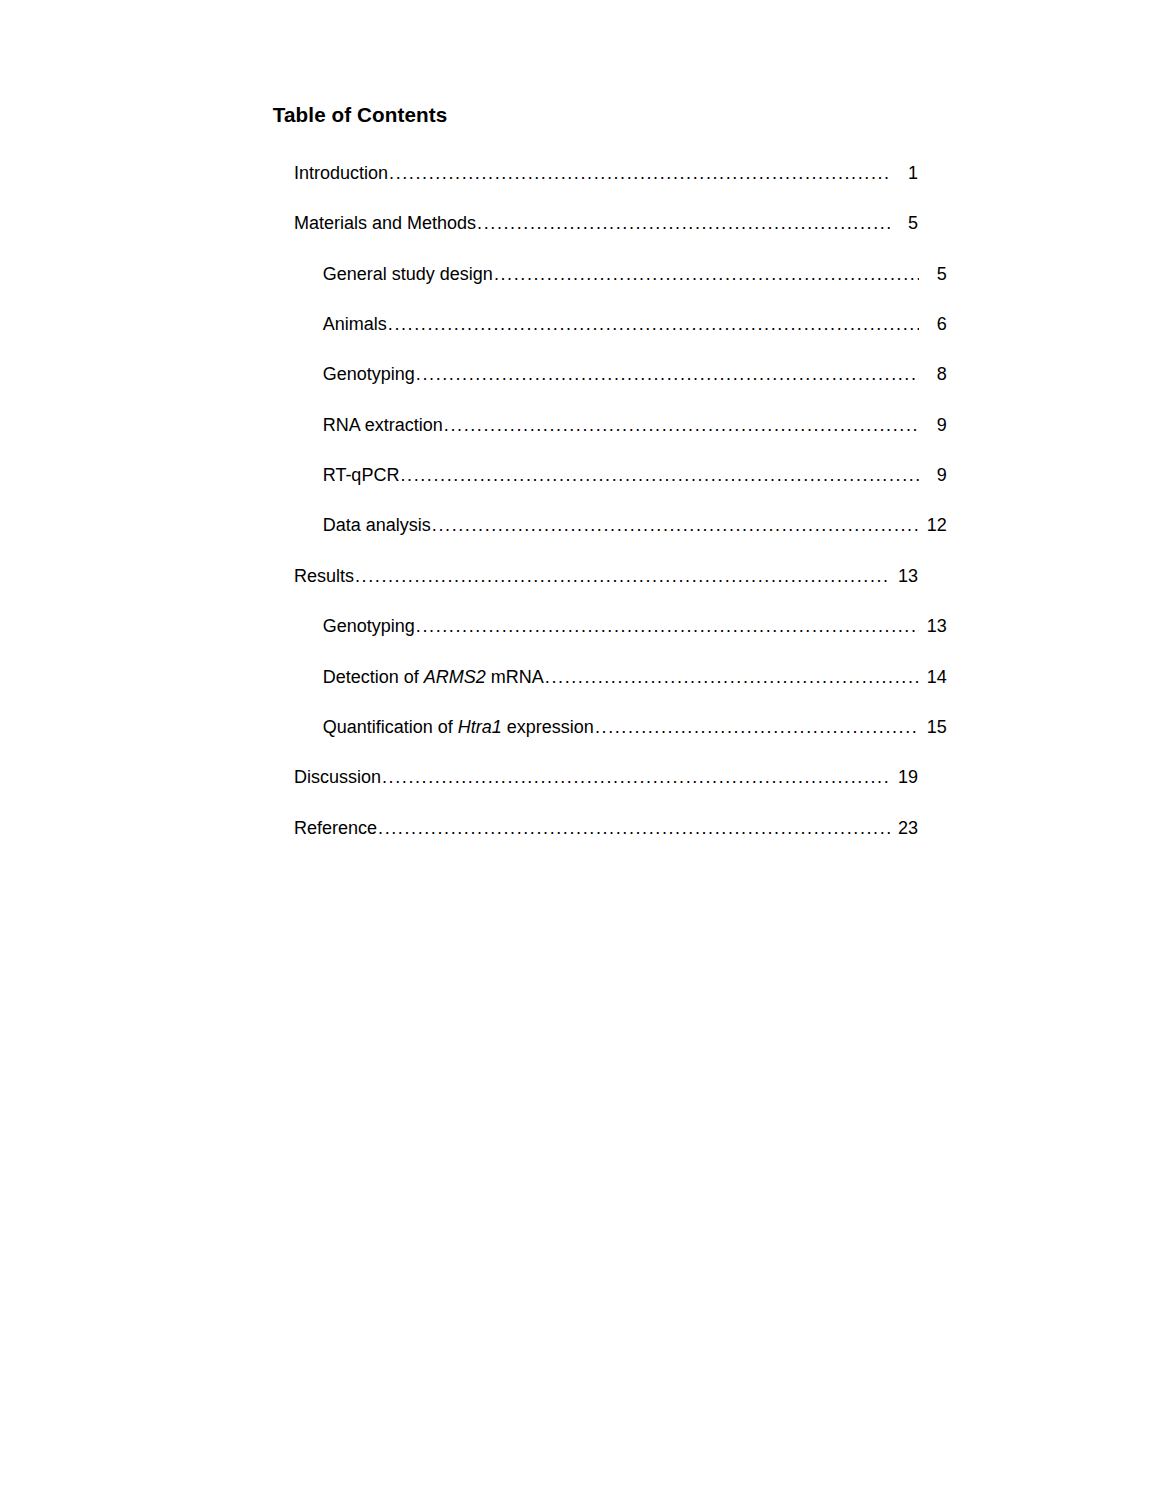Table of Contents
Introduction ........................................................................................................... 1
Materials and Methods ............................................................................................. 5
General study design ............................................................................................. 5
Animals ............................................................................................................... 6
Genotyping ......................................................................................................... 8
RNA extraction .................................................................................................... 9
RT-qPCR ........................................................................................................... 9
Data analysis ..................................................................................................... 12
Results ..................................................................................................................... 13
Genotyping ....................................................................................................... 13
Detection of ARMS2 mRNA ................................................................................. 14
Quantification of Htra1 expression ......................................................................... 15
Discussion .............................................................................................................. 19
Reference .............................................................................................................. 23